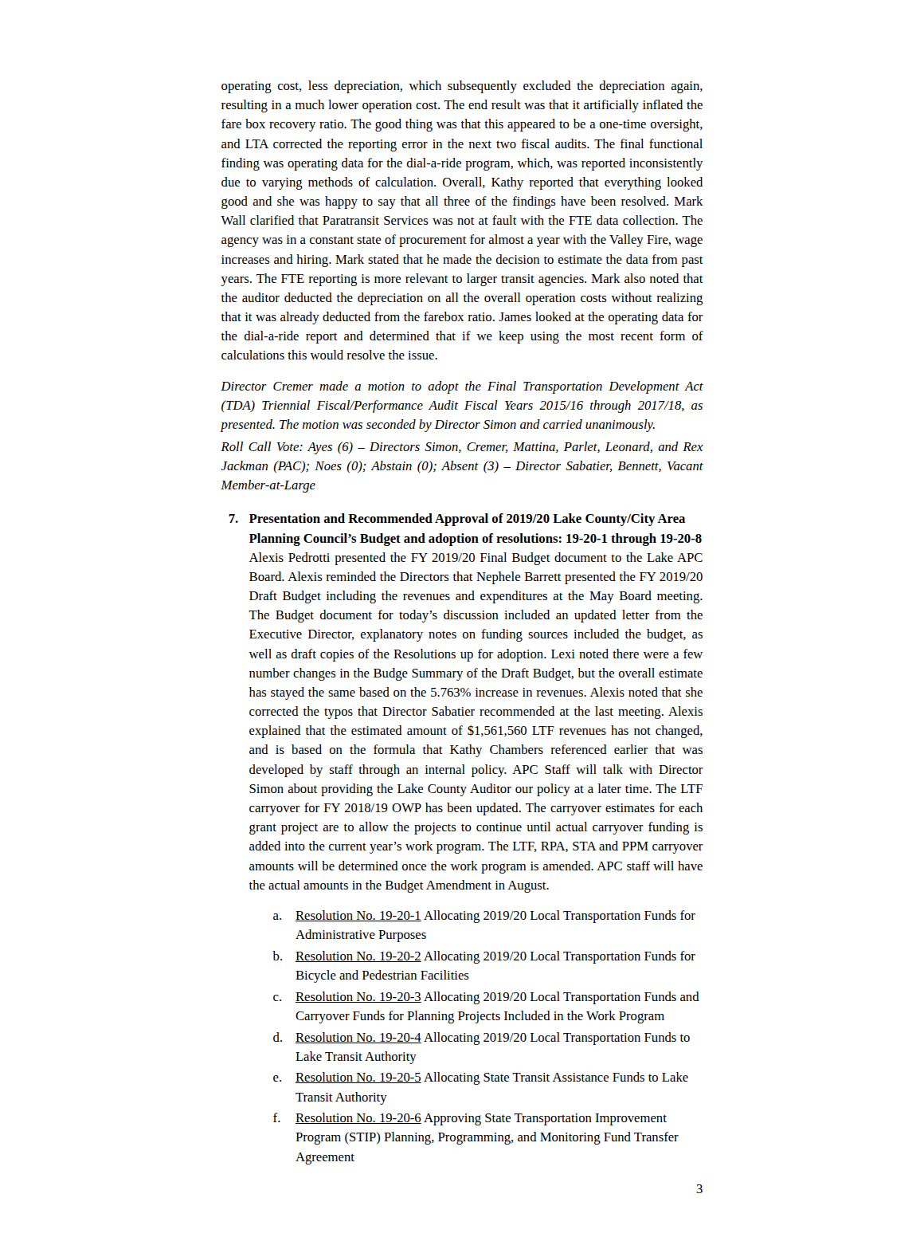operating cost, less depreciation, which subsequently excluded the depreciation again, resulting in a much lower operation cost. The end result was that it artificially inflated the fare box recovery ratio. The good thing was that this appeared to be a one-time oversight, and LTA corrected the reporting error in the next two fiscal audits. The final functional finding was operating data for the dial-a-ride program, which, was reported inconsistently due to varying methods of calculation. Overall, Kathy reported that everything looked good and she was happy to say that all three of the findings have been resolved. Mark Wall clarified that Paratransit Services was not at fault with the FTE data collection. The agency was in a constant state of procurement for almost a year with the Valley Fire, wage increases and hiring. Mark stated that he made the decision to estimate the data from past years. The FTE reporting is more relevant to larger transit agencies. Mark also noted that the auditor deducted the depreciation on all the overall operation costs without realizing that it was already deducted from the farebox ratio. James looked at the operating data for the dial-a-ride report and determined that if we keep using the most recent form of calculations this would resolve the issue.
Director Cremer made a motion to adopt the Final Transportation Development Act (TDA) Triennial Fiscal/Performance Audit Fiscal Years 2015/16 through 2017/18, as presented. The motion was seconded by Director Simon and carried unanimously.
Roll Call Vote: Ayes (6) – Directors Simon, Cremer, Mattina, Parlet, Leonard, and Rex Jackman (PAC); Noes (0); Abstain (0); Absent (3) – Director Sabatier, Bennett, Vacant Member-at-Large
Presentation and Recommended Approval of 2019/20 Lake County/City Area Planning Council’s Budget and adoption of resolutions: 19-20-1 through 19-20-8
Alexis Pedrotti presented the FY 2019/20 Final Budget document to the Lake APC Board. Alexis reminded the Directors that Nephele Barrett presented the FY 2019/20 Draft Budget including the revenues and expenditures at the May Board meeting. The Budget document for today’s discussion included an updated letter from the Executive Director, explanatory notes on funding sources included the budget, as well as draft copies of the Resolutions up for adoption. Lexi noted there were a few number changes in the Budge Summary of the Draft Budget, but the overall estimate has stayed the same based on the 5.763% increase in revenues. Alexis noted that she corrected the typos that Director Sabatier recommended at the last meeting. Alexis explained that the estimated amount of $1,561,560 LTF revenues has not changed, and is based on the formula that Kathy Chambers referenced earlier that was developed by staff through an internal policy. APC Staff will talk with Director Simon about providing the Lake County Auditor our policy at a later time. The LTF carryover for FY 2018/19 OWP has been updated. The carryover estimates for each grant project are to allow the projects to continue until actual carryover funding is added into the current year’s work program. The LTF, RPA, STA and PPM carryover amounts will be determined once the work program is amended. APC staff will have the actual amounts in the Budget Amendment in August.
Resolution No. 19-20-1 Allocating 2019/20 Local Transportation Funds for Administrative Purposes
Resolution No. 19-20-2 Allocating 2019/20 Local Transportation Funds for Bicycle and Pedestrian Facilities
Resolution No. 19-20-3 Allocating 2019/20 Local Transportation Funds and Carryover Funds for Planning Projects Included in the Work Program
Resolution No. 19-20-4 Allocating 2019/20 Local Transportation Funds to Lake Transit Authority
Resolution No. 19-20-5 Allocating State Transit Assistance Funds to Lake Transit Authority
Resolution No. 19-20-6 Approving State Transportation Improvement Program (STIP) Planning, Programming, and Monitoring Fund Transfer Agreement
3